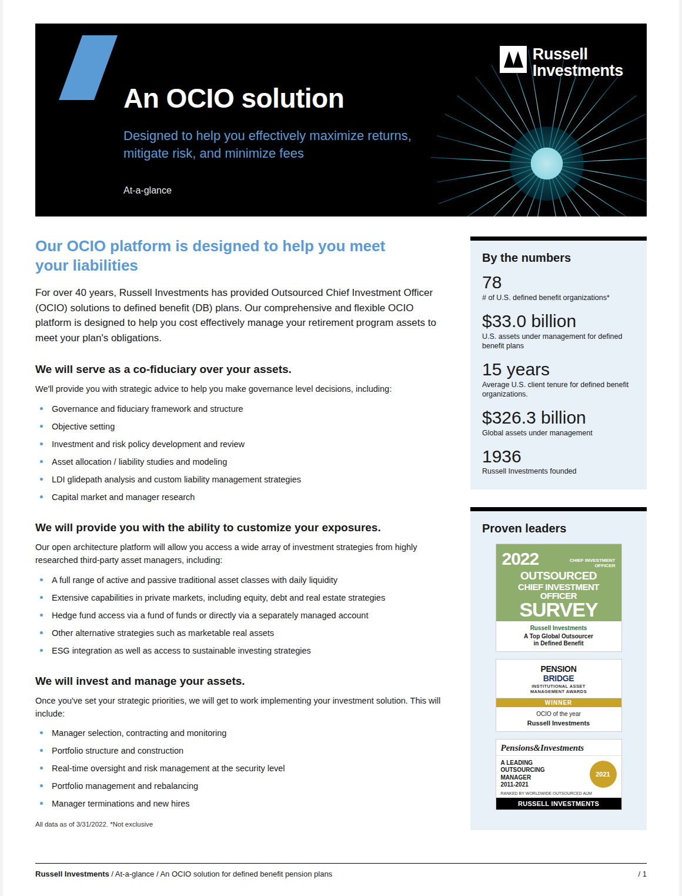Russell Investments
An OCIO solution
Designed to help you effectively maximize returns, mitigate risk, and minimize fees
At-a-glance
Our OCIO platform is designed to help you meet
your liabilities
For over 40 years, Russell Investments has provided Outsourced Chief Investment Officer (OCIO) solutions to defined benefit (DB) plans. Our comprehensive and flexible OCIO platform is designed to help you cost effectively manage your retirement program assets to meet your plan's obligations.
We will serve as a co-fiduciary over your assets.
We'll provide you with strategic advice to help you make governance level decisions, including:
Governance and fiduciary framework and structure
Objective setting
Investment and risk policy development and review
Asset allocation / liability studies and modeling
LDI glidepath analysis and custom liability management strategies
Capital market and manager research
We will provide you with the ability to customize your exposures.
Our open architecture platform will allow you access a wide array of investment strategies from highly researched third-party asset managers, including:
A full range of active and passive traditional asset classes with daily liquidity
Extensive capabilities in private markets, including equity, debt and real estate strategies
Hedge fund access via a fund of funds or directly via a separately managed account
Other alternative strategies such as marketable real assets
ESG integration as well as access to sustainable investing strategies
We will invest and manage your assets.
Once you've set your strategic priorities, we will get to work implementing your investment solution. This will include:
Manager selection, contracting and monitoring
Portfolio structure and construction
Real-time oversight and risk management at the security level
Portfolio management and rebalancing
Manager terminations and new hires
All data as of 3/31/2022. *Not exclusive
By the numbers
78
# of U.S. defined benefit organizations*
$33.0 billion
U.S. assets under management for defined benefit plans
15 years
Average U.S. client tenure for defined benefit organizations.
$326.3 billion
Global assets under management
1936
Russell Investments founded
Proven leaders
2022
chief investment
officer
OUTSOURCED
CHIEF INVESTMENT OFFICER
SURVEY
Russell Investments
A Top Global Outsourcer
in Defined Benefit
PENSION
BRIDGE
INSTITUTIONAL ASSET
MANAGEMENT AWARDS
WINNER
OCIO of the year
Russell Investments
Pensions&Investments
A LEADING
OUTSOURCING
MANAGER
2011-2021
2021
RANKED BY WORLDWIDE OUTSOURCED AUM
RUSSELL INVESTMENTS
Russell Investments / At-a-glance / An OCIO solution for defined benefit pension plans
/ 1